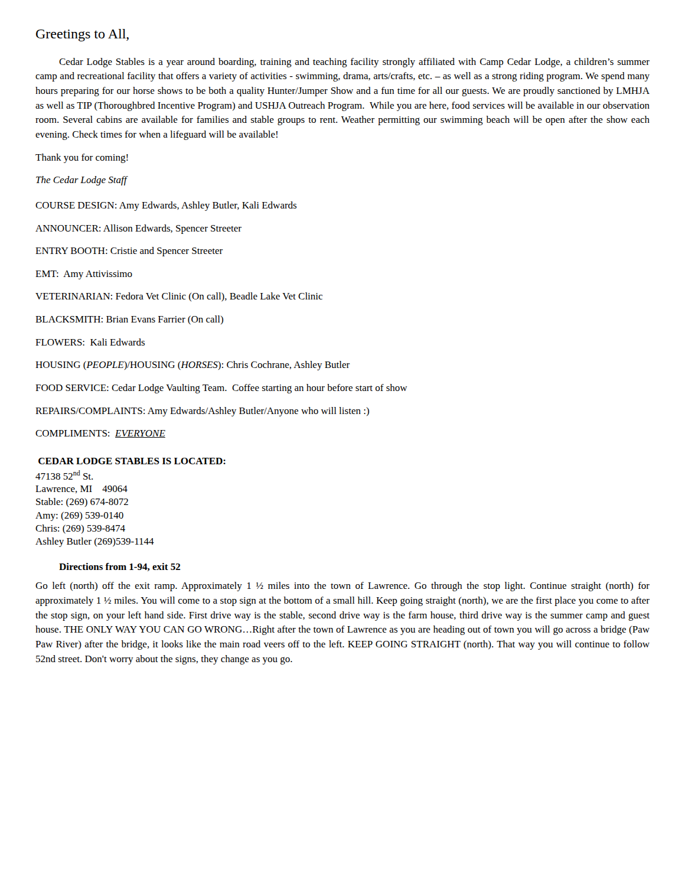Greetings to All,
Cedar Lodge Stables is a year around boarding, training and teaching facility strongly affiliated with Camp Cedar Lodge, a children’s summer camp and recreational facility that offers a variety of activities - swimming, drama, arts/crafts, etc. – as well as a strong riding program. We spend many hours preparing for our horse shows to be both a quality Hunter/Jumper Show and a fun time for all our guests. We are proudly sanctioned by LMHJA as well as TIP (Thoroughbred Incentive Program) and USHJA Outreach Program. While you are here, food services will be available in our observation room. Several cabins are available for families and stable groups to rent. Weather permitting our swimming beach will be open after the show each evening. Check times for when a lifeguard will be available!
Thank you for coming!
The Cedar Lodge Staff
COURSE DESIGN: Amy Edwards, Ashley Butler, Kali Edwards
ANNOUNCER: Allison Edwards, Spencer Streeter
ENTRY BOOTH: Cristie and Spencer Streeter
EMT: Amy Attivissimo
VETERINARIAN: Fedora Vet Clinic (On call), Beadle Lake Vet Clinic
BLACKSMITH: Brian Evans Farrier (On call)
FLOWERS: Kali Edwards
HOUSING (PEOPLE)/HOUSING (HORSES): Chris Cochrane, Ashley Butler
FOOD SERVICE: Cedar Lodge Vaulting Team. Coffee starting an hour before start of show
REPAIRS/COMPLAINTS: Amy Edwards/Ashley Butler/Anyone who will listen :)
COMPLIMENTS: EVERYONE
CEDAR LODGE STABLES IS LOCATED:
47138 52nd St.
Lawrence, MI 49064
Stable: (269) 674-8072
Amy: (269) 539-0140
Chris: (269) 539-8474
Ashley Butler (269)539-1144
Directions from 1-94, exit 52
Go left (north) off the exit ramp. Approximately 1 ½ miles into the town of Lawrence. Go through the stop light. Continue straight (north) for approximately 1 ½ miles. You will come to a stop sign at the bottom of a small hill. Keep going straight (north), we are the first place you come to after the stop sign, on your left hand side. First drive way is the stable, second drive way is the farm house, third drive way is the summer camp and guest house. THE ONLY WAY YOU CAN GO WRONG…Right after the town of Lawrence as you are heading out of town you will go across a bridge (Paw Paw River) after the bridge, it looks like the main road veers off to the left. KEEP GOING STRAIGHT (north). That way you will continue to follow 52nd street. Don't worry about the signs, they change as you go.